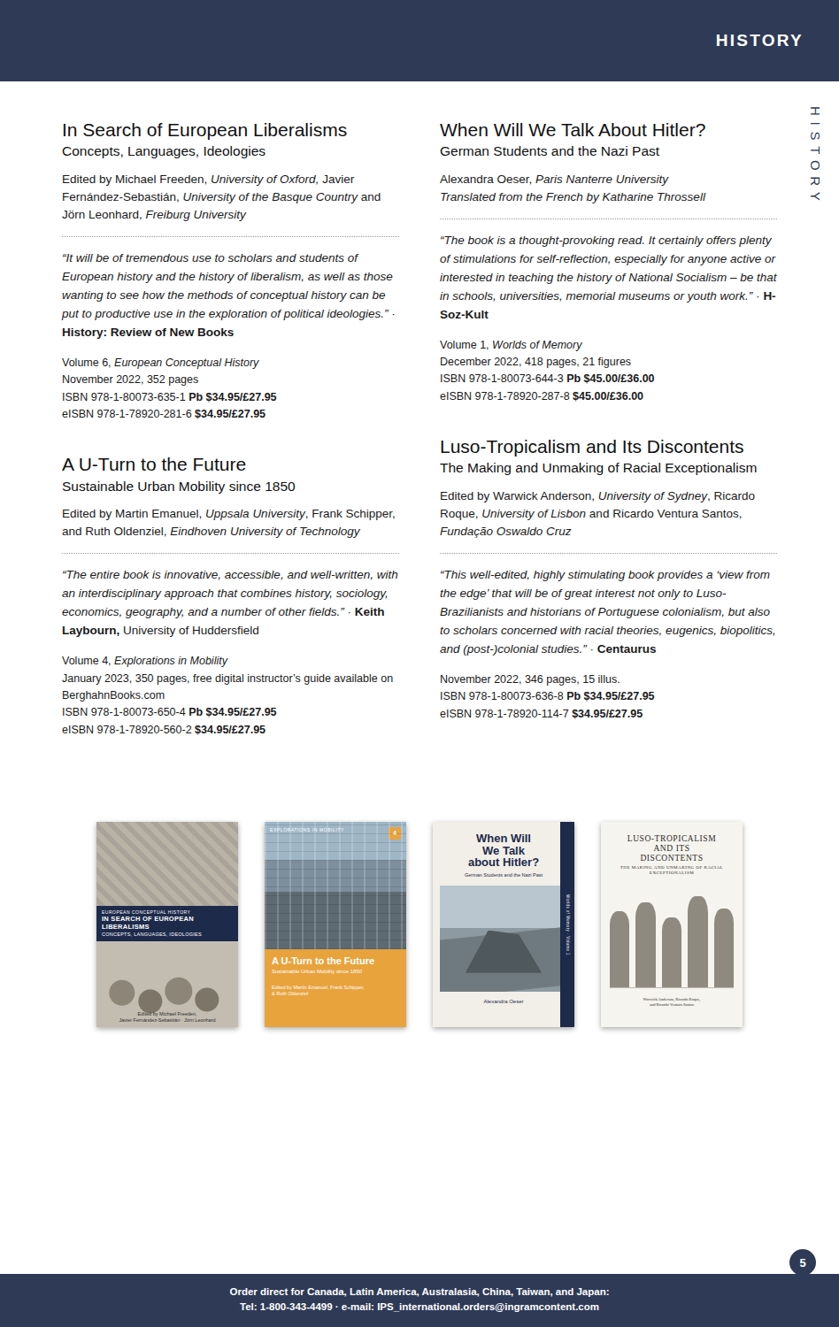History
History
In Search of European Liberalisms
Concepts, Languages, Ideologies
Edited by Michael Freeden, University of Oxford, Javier Fernández-Sebastián, University of the Basque Country and Jörn Leonhard, Freiburg University
“It will be of tremendous use to scholars and students of European history and the history of liberalism, as well as those wanting to see how the methods of conceptual history can be put to productive use in the exploration of political ideologies.” · History: Review of New Books
Volume 6, European Conceptual History
November 2022, 352 pages
ISBN 978-1-80073-635-1 Pb $34.95/£27.95
eISBN 978-1-78920-281-6 $34.95/£27.95
A U-Turn to the Future
Sustainable Urban Mobility since 1850
Edited by Martin Emanuel, Uppsala University, Frank Schipper, and Ruth Oldenziel, Eindhoven University of Technology
“The entire book is innovative, accessible, and well-written, with an interdisciplinary approach that combines history, sociology, economics, geography, and a number of other fields.” · Keith Laybourn, University of Huddersfield
Volume 4, Explorations in Mobility
January 2023, 350 pages, free digital instructor’s guide available on BerghahnBooks.com
ISBN 978-1-80073-650-4 Pb $34.95/£27.95
eISBN 978-1-78920-560-2 $34.95/£27.95
When Will We Talk About Hitler?
German Students and the Nazi Past
Alexandra Oeser, Paris Nanterre University
Translated from the French by Katharine Throssell
“The book is a thought-provoking read. It certainly offers plenty of stimulations for self-reflection, especially for anyone active or interested in teaching the history of National Socialism – be that in schools, universities, memorial museums or youth work.” · H-Soz-Kult
Volume 1, Worlds of Memory
December 2022, 418 pages, 21 figures
ISBN 978-1-80073-644-3 Pb $45.00/£36.00
eISBN 978-1-78920-287-8 $45.00/£36.00
Luso-Tropicalism and Its Discontents
The Making and Unmaking of Racial Exceptionalism
Edited by Warwick Anderson, University of Sydney, Ricardo Roque, University of Lisbon and Ricardo Ventura Santos, Fundação Oswaldo Cruz
“This well-edited, highly stimulating book provides a ‘view from the edge’ that will be of great interest not only to Luso-Brazilianists and historians of Portuguese colonialism, but also to scholars concerned with racial theories, eugenics, biopolitics, and (post-)colonial studies.” · Centaurus
November 2022, 346 pages, 15 illus.
ISBN 978-1-80073-636-8 Pb $34.95/£27.95
eISBN 978-1-78920-114-7 $34.95/£27.95
EUROPEAN CONCEPTUAL HISTORY
IN SEARCH OF EUROPEAN LIBERALISMS
CONCEPTS, LANGUAGES, IDEOLOGIES
Edited by Michael Freeden,
Javier Fernández-Sebastián · Jörn Leonhard
EXPLORATIONS IN MOBILITY
4
A U-Turn to the Future
Sustainable Urban Mobility since 1850
Edited by Martin Emanuel, Frank Schipper,
& Ruth Oldenziel
When Will
We Talk
about Hitler?
German Students and the Nazi Past
Alexandra Oeser
Worlds of Memory · Volume 1
LUSO-TROPICALISM
AND ITS
DISCONTENTS
THE MAKING AND UNMAKING OF RACIAL EXCEPTIONALISM
Warwick Anderson, Ricardo Roque,
and Ricardo Ventura Santos
5
Order direct for Canada, Latin America, Australasia, China, Taiwan, and Japan:
Tel: 1-800-343-4499 · e-mail: IPS_international.orders@ingramcontent.com